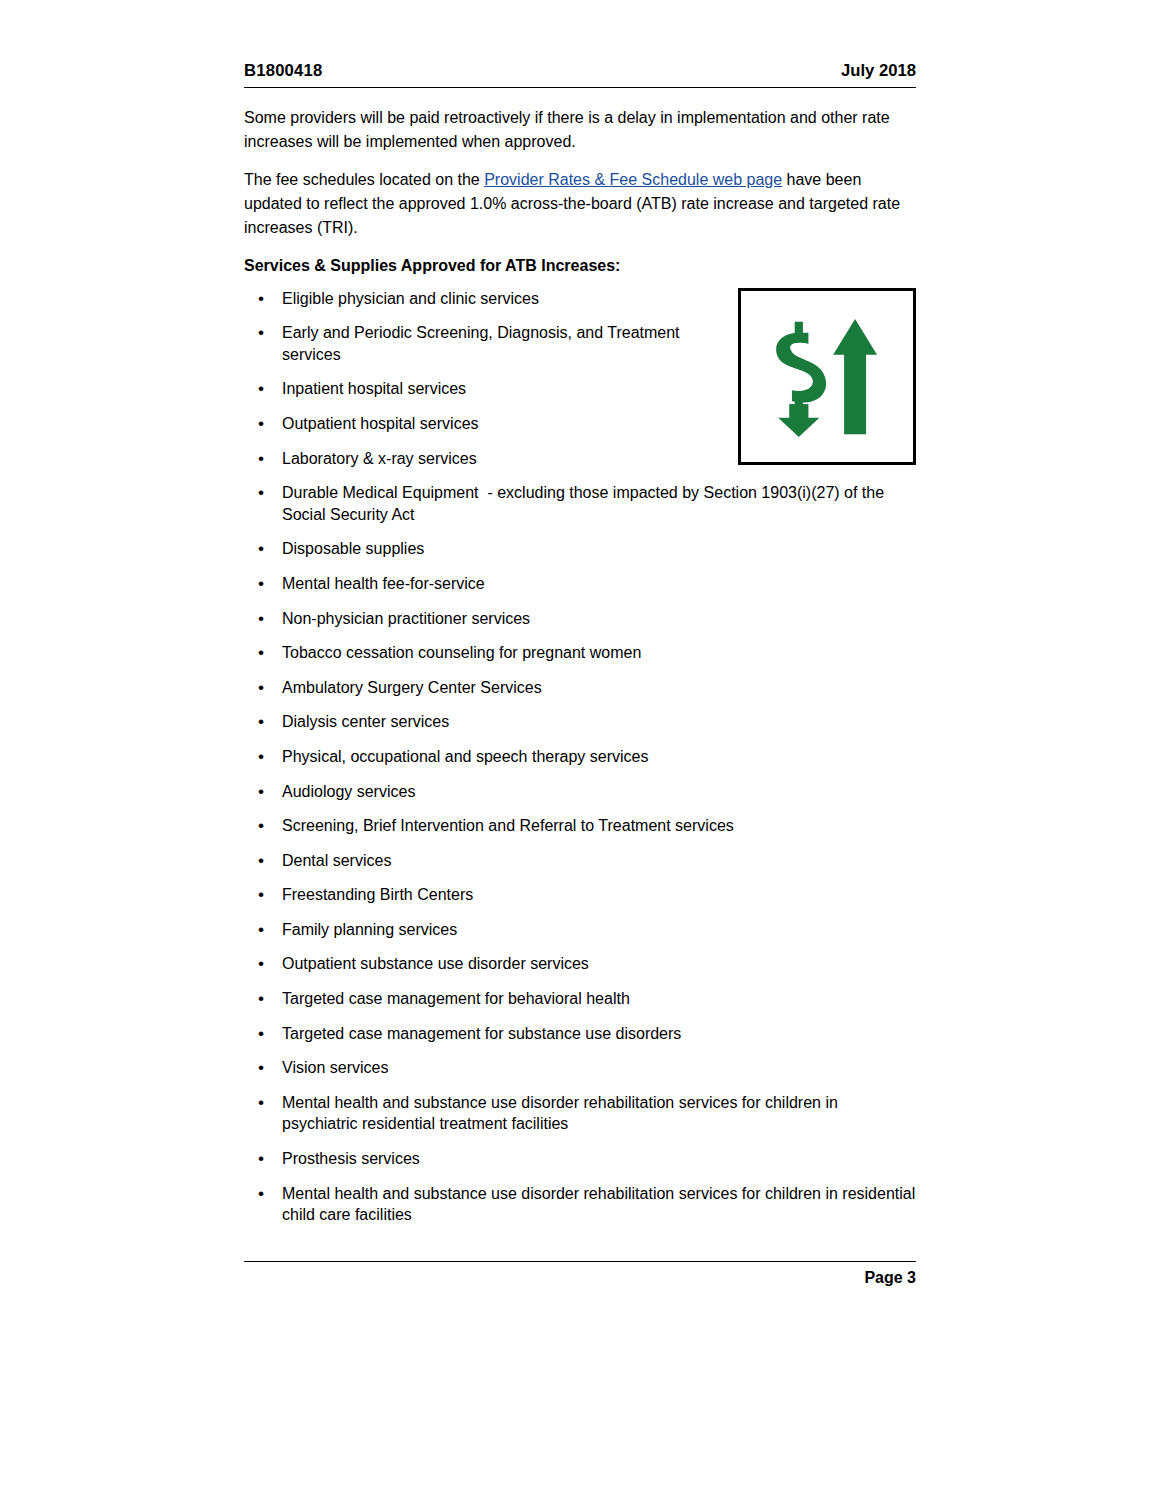B1800418 July 2018
Some providers will be paid retroactively if there is a delay in implementation and other rate increases will be implemented when approved.
The fee schedules located on the Provider Rates & Fee Schedule web page have been updated to reflect the approved 1.0% across-the-board (ATB) rate increase and targeted rate increases (TRI).
Services & Supplies Approved for ATB Increases:
Eligible physician and clinic services
Early and Periodic Screening, Diagnosis, and Treatment services
Inpatient hospital services
Outpatient hospital services
Laboratory & x-ray services
Durable Medical Equipment - excluding those impacted by Section 1903(i)(27) of the Social Security Act
Disposable supplies
Mental health fee-for-service
Non-physician practitioner services
Tobacco cessation counseling for pregnant women
Ambulatory Surgery Center Services
Dialysis center services
Physical, occupational and speech therapy services
Audiology services
Screening, Brief Intervention and Referral to Treatment services
Dental services
Freestanding Birth Centers
Family planning services
Outpatient substance use disorder services
Targeted case management for behavioral health
Targeted case management for substance use disorders
Vision services
Mental health and substance use disorder rehabilitation services for children in psychiatric residential treatment facilities
Prosthesis services
Mental health and substance use disorder rehabilitation services for children in residential child care facilities
Page 3